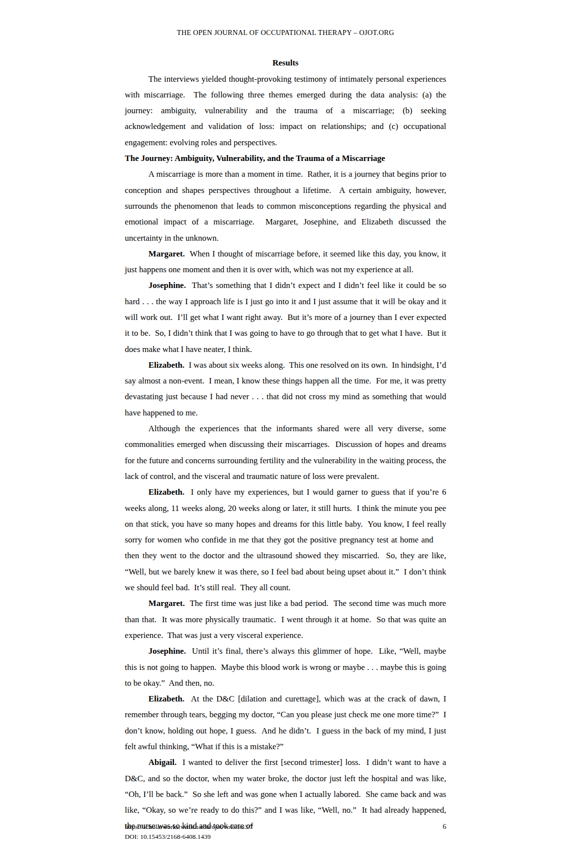THE OPEN JOURNAL OF OCCUPATIONAL THERAPY – OJOT.ORG
Results
The interviews yielded thought-provoking testimony of intimately personal experiences with miscarriage. The following three themes emerged during the data analysis: (a) the journey: ambiguity, vulnerability and the trauma of a miscarriage; (b) seeking acknowledgement and validation of loss: impact on relationships; and (c) occupational engagement: evolving roles and perspectives.
The Journey: Ambiguity, Vulnerability, and the Trauma of a Miscarriage
A miscarriage is more than a moment in time. Rather, it is a journey that begins prior to conception and shapes perspectives throughout a lifetime. A certain ambiguity, however, surrounds the phenomenon that leads to common misconceptions regarding the physical and emotional impact of a miscarriage. Margaret, Josephine, and Elizabeth discussed the uncertainty in the unknown.
Margaret. When I thought of miscarriage before, it seemed like this day, you know, it just happens one moment and then it is over with, which was not my experience at all.
Josephine. That’s something that I didn’t expect and I didn’t feel like it could be so hard . . . the way I approach life is I just go into it and I just assume that it will be okay and it will work out. I’ll get what I want right away. But it’s more of a journey than I ever expected it to be. So, I didn’t think that I was going to have to go through that to get what I have. But it does make what I have neater, I think.
Elizabeth. I was about six weeks along. This one resolved on its own. In hindsight, I’d say almost a non-event. I mean, I know these things happen all the time. For me, it was pretty devastating just because I had never . . . that did not cross my mind as something that would have happened to me.
Although the experiences that the informants shared were all very diverse, some commonalities emerged when discussing their miscarriages. Discussion of hopes and dreams for the future and concerns surrounding fertility and the vulnerability in the waiting process, the lack of control, and the visceral and traumatic nature of loss were prevalent.
Elizabeth. I only have my experiences, but I would garner to guess that if you’re 6 weeks along, 11 weeks along, 20 weeks along or later, it still hurts. I think the minute you pee on that stick, you have so many hopes and dreams for this little baby. You know, I feel really sorry for women who confide in me that they got the positive pregnancy test at home and then they went to the doctor and the ultrasound showed they miscarried. So, they are like, “Well, but we barely knew it was there, so I feel bad about being upset about it.” I don’t think we should feel bad. It’s still real. They all count.
Margaret. The first time was just like a bad period. The second time was much more than that. It was more physically traumatic. I went through it at home. So that was quite an experience. That was just a very visceral experience.
Josephine. Until it’s final, there’s always this glimmer of hope. Like, “Well, maybe this is not going to happen. Maybe this blood work is wrong or maybe . . . maybe this is going to be okay.” And then, no.
Elizabeth. At the D&C [dilation and curettage], which was at the crack of dawn, I remember through tears, begging my doctor, “Can you please just check me one more time?” I don’t know, holding out hope, I guess. And he didn’t. I guess in the back of my mind, I just felt awful thinking, “What if this is a mistake?”
Abigail. I wanted to deliver the first [second trimester] loss. I didn’t want to have a D&C, and so the doctor, when my water broke, the doctor just left the hospital and was like, “Oh, I’ll be back.” So she left and was gone when I actually labored. She came back and was like, “Okay, so we’re ready to do this?” and I was like, “Well, no.” It had already happened, the nurse was so kind and took care of
6
https://scholarworks.wmich.edu/ojot/vol6/iss3/7
DOI: 10.15453/2168-6408.1439